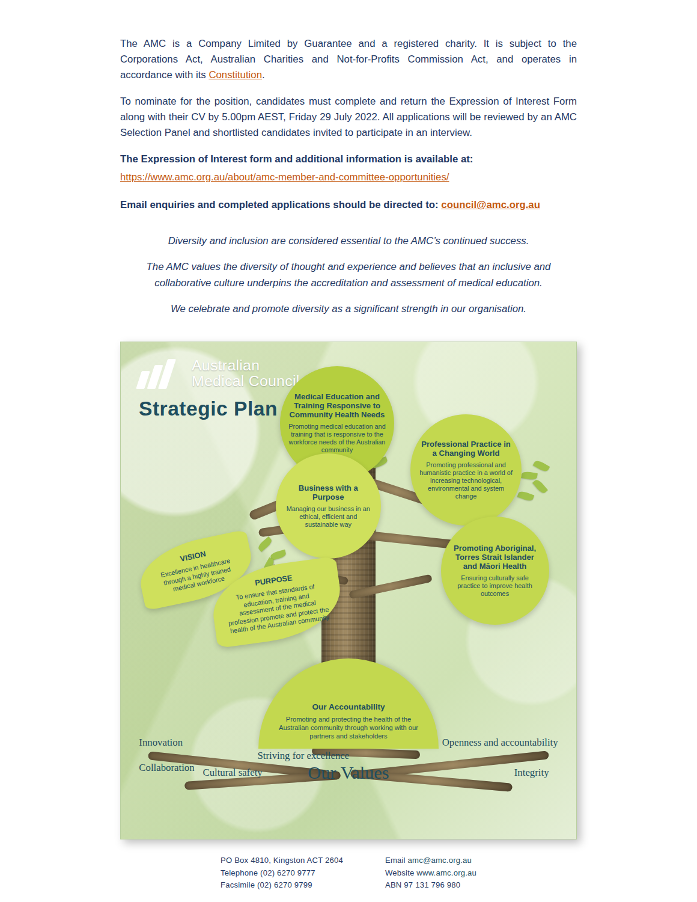The AMC is a Company Limited by Guarantee and a registered charity. It is subject to the Corporations Act, Australian Charities and Not-for-Profits Commission Act, and operates in accordance with its Constitution.
To nominate for the position, candidates must complete and return the Expression of Interest Form along with their CV by 5.00pm AEST, Friday 29 July 2022. All applications will be reviewed by an AMC Selection Panel and shortlisted candidates invited to participate in an interview.
The Expression of Interest form and additional information is available at:
https://www.amc.org.au/about/amc-member-and-committee-opportunities/
Email enquiries and completed applications should be directed to: council@amc.org.au
Diversity and inclusion are considered essential to the AMC’s continued success.
The AMC values the diversity of thought and experience and believes that an inclusive and collaborative culture underpins the accreditation and assessment of medical education.
We celebrate and promote diversity as a significant strength in our organisation.
Australian Medical Council Limited
Strategic Plan 2022-2028
Medical Education and Training Responsive to Community Health Needs
Promoting medical education and training that is responsive to the workforce needs of the Australian community
Professional Practice in a Changing World
Promoting professional and humanistic practice in a world of increasing technological, environmental and system change
Business with a Purpose
Managing our business in an ethical, efficient and sustainable way
Promoting Aboriginal, Torres Strait Islander and Māori Health
Ensuring culturally safe practice to improve health outcomes
VISION
Excellence in healthcare through a highly trained medical workforce
PURPOSE
To ensure that standards of education, training and assessment of the medical profession promote and protect the health of the Australian community
Our Accountability
Promoting and protecting the health of the Australian community through working with our partners and stakeholders
Our Values
Innovation
Collaboration
Cultural safety
Striving for excellence
Openness and accountability
Integrity
PO Box 4810, Kingston ACT 2604
Telephone (02) 6270 9777
Facsimile (02) 6270 9799
Email amc@amc.org.au
Website www.amc.org.au
ABN 97 131 796 980